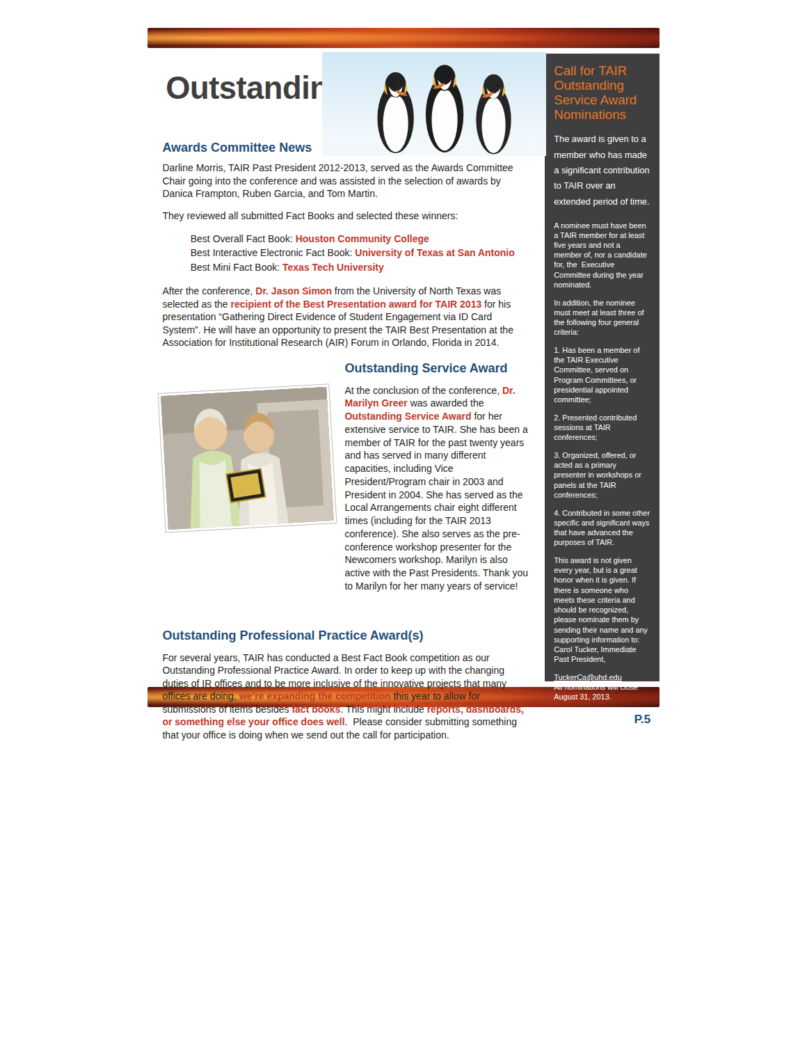Outstanding...
Awards Committee News
Darline Morris, TAIR Past President 2012-2013, served as the Awards Committee Chair going into the conference and was assisted in the selection of awards by Danica Frampton, Ruben Garcia, and Tom Martin.
They reviewed all submitted Fact Books and selected these winners:
Best Overall Fact Book: Houston Community College
Best Interactive Electronic Fact Book: University of Texas at San Antonio
Best Mini Fact Book: Texas Tech University
After the conference, Dr. Jason Simon from the University of North Texas was selected as the recipient of the Best Presentation award for TAIR 2013 for his presentation “Gathering Direct Evidence of Student Engagement via ID Card System”. He will have an opportunity to present the TAIR Best Presentation at the Association for Institutional Research (AIR) Forum in Orlando, Florida in 2014.
Outstanding Service Award
At the conclusion of the conference, Dr. Marilyn Greer was awarded the Outstanding Service Award for her extensive service to TAIR. She has been a member of TAIR for the past twenty years and has served in many different capacities, including Vice President/Program chair in 2003 and President in 2004. She has served as the Local Arrangements chair eight different times (including for the TAIR 2013 conference). She also serves as the pre-conference workshop presenter for the Newcomers workshop. Marilyn is also active with the Past Presidents. Thank you to Marilyn for her many years of service!
Outstanding Professional Practice Award(s)
For several years, TAIR has conducted a Best Fact Book competition as our Outstanding Professional Practice Award. In order to keep up with the changing duties of IR offices and to be more inclusive of the innovative projects that many offices are doing, we’re expanding the competition this year to allow for submissions of items besides fact books. This might include reports, dashboards, or something else your office does well. Please consider submitting something that your office is doing when we send out the call for participation.
Call for TAIR Outstanding Service Award Nominations
The award is given to a member who has made a significant contribution to TAIR over an extended period of time.
A nominee must have been a TAIR member for at least five years and not a member of, nor a candidate for, the Executive Committee during the year nominated.
In addition, the nominee must meet at least three of the following four general criteria:
1. Has been a member of the TAIR Executive Committee, served on Program Committees, or presidential appointed committee;
2. Presented contributed sessions at TAIR conferences;
3. Organized, offered, or acted as a primary presenter in workshops or panels at the TAIR conferences;
4. Contributed in some other specific and significant ways that have advanced the purposes of TAIR.
This award is not given every year, but is a great honor when it is given. If there is someone who meets these criteria and should be recognized, please nominate them by sending their name and any supporting information to:
Carol Tucker, Immediate Past President,
TuckerCa@uhd.edu
All nominations will close August 31, 2013.
P.5